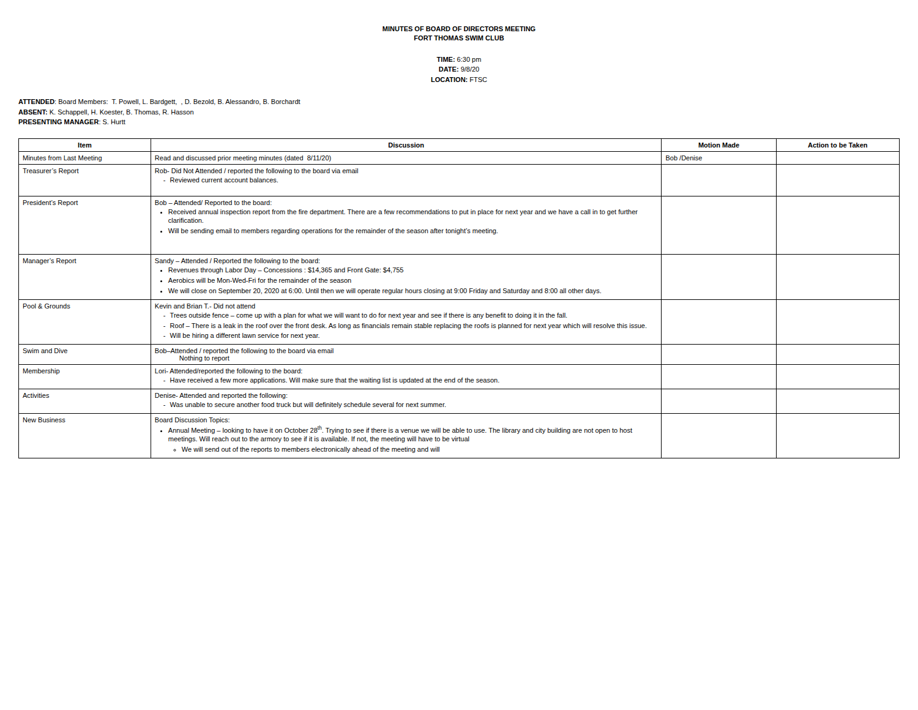MINUTES OF BOARD OF DIRECTORS MEETING
FORT THOMAS SWIM CLUB
TIME: 6:30 pm
DATE: 9/8/20
LOCATION: FTSC
ATTENDED: Board Members: T. Powell, L. Bardgett, , D. Bezold, B. Alessandro, B. Borchardt
ABSENT: K. Schappell, H. Koester, B. Thomas, R. Hasson
PRESENTING MANAGER: S. Hurtt
| Item | Discussion | Motion Made | Action to be Taken |
| --- | --- | --- | --- |
| Minutes from Last Meeting | Read and discussed prior meeting minutes (dated 8/11/20) | Bob /Denise | |
| Treasurer’s Report | Rob- Did Not Attended / reported the following to the board via email Reviewed current account balances. | | |
| President’s Report | Bob – Attended/ Reported to the board: Received annual inspection report from the fire department. There are a few recommendations to put in place for next year and we have a call in to get further clarification. Will be sending email to members regarding operations for the remainder of the season after tonight’s meeting. | | |
| Manager’s Report | Sandy – Attended / Reported the following to the board: Revenues through Labor Day – Concessions : $14,365 and Front Gate: $4,755 Aerobics will be Mon-Wed-Fri for the remainder of the season We will close on September 20, 2020 at 6:00. Until then we will operate regular hours closing at 9:00 Friday and Saturday and 8:00 all other days. | | |
| Pool & Grounds | Kevin and Brian T.- Did not attend Trees outside fence – come up with a plan for what we will want to do for next year and see if there is any benefit to doing it in the fall. Roof – There is a leak in the roof over the front desk. As long as financials remain stable replacing the roofs is planned for next year which will resolve this issue. Will be hiring a different lawn service for next year. | | |
| Swim and Dive | Bob–Attended / reported the following to the board via email Nothing to report | | |
| Membership | Lori- Attended/reported the following to the board: Have received a few more applications. Will make sure that the waiting list is updated at the end of the season. | | |
| Activities | Denise- Attended and reported the following: Was unable to secure another food truck but will definitely schedule several for next summer. | | |
| New Business | Board Discussion Topics: Annual Meeting – looking to have it on October 28 th . Trying to see if there is a venue we will be able to use. The library and city building are not open to host meetings. Will reach out to the armory to see if it is available. If not, the meeting will have to be virtual We will send out of the reports to members electronically ahead of the meeting and will | | |